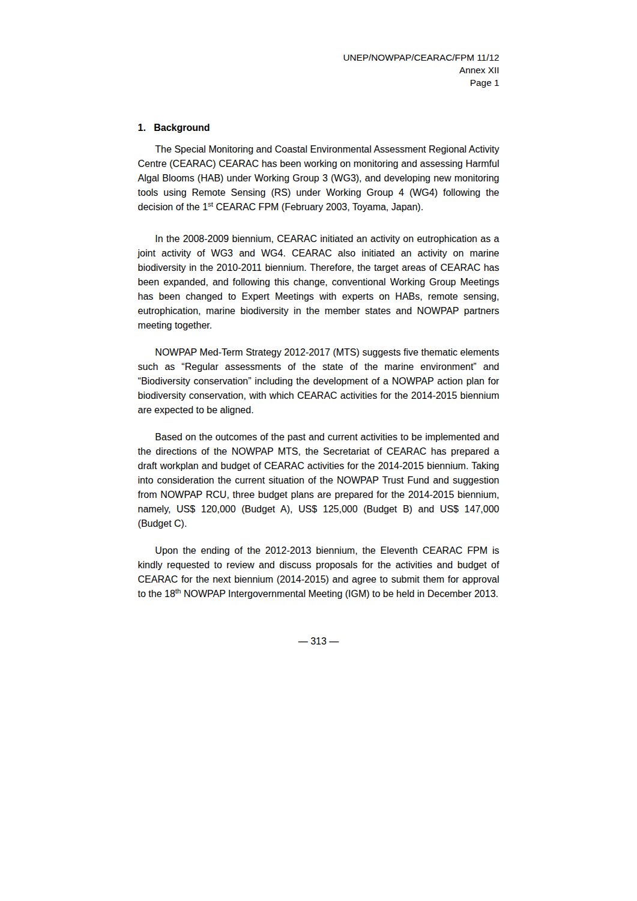UNEP/NOWPAP/CEARAC/FPM 11/12
Annex XII
Page 1
1. Background
The Special Monitoring and Coastal Environmental Assessment Regional Activity Centre (CEARAC) CEARAC has been working on monitoring and assessing Harmful Algal Blooms (HAB) under Working Group 3 (WG3), and developing new monitoring tools using Remote Sensing (RS) under Working Group 4 (WG4) following the decision of the 1st CEARAC FPM (February 2003, Toyama, Japan).
In the 2008-2009 biennium, CEARAC initiated an activity on eutrophication as a joint activity of WG3 and WG4. CEARAC also initiated an activity on marine biodiversity in the 2010-2011 biennium. Therefore, the target areas of CEARAC has been expanded, and following this change, conventional Working Group Meetings has been changed to Expert Meetings with experts on HABs, remote sensing, eutrophication, marine biodiversity in the member states and NOWPAP partners meeting together.
NOWPAP Med-Term Strategy 2012-2017 (MTS) suggests five thematic elements such as “Regular assessments of the state of the marine environment” and “Biodiversity conservation” including the development of a NOWPAP action plan for biodiversity conservation, with which CEARAC activities for the 2014-2015 biennium are expected to be aligned.
Based on the outcomes of the past and current activities to be implemented and the directions of the NOWPAP MTS, the Secretariat of CEARAC has prepared a draft workplan and budget of CEARAC activities for the 2014-2015 biennium. Taking into consideration the current situation of the NOWPAP Trust Fund and suggestion from NOWPAP RCU, three budget plans are prepared for the 2014-2015 biennium, namely, US$ 120,000 (Budget A), US$ 125,000 (Budget B) and US$ 147,000 (Budget C).
Upon the ending of the 2012-2013 biennium, the Eleventh CEARAC FPM is kindly requested to review and discuss proposals for the activities and budget of CEARAC for the next biennium (2014-2015) and agree to submit them for approval to the 18th NOWPAP Intergovernmental Meeting (IGM) to be held in December 2013.
— 313 —